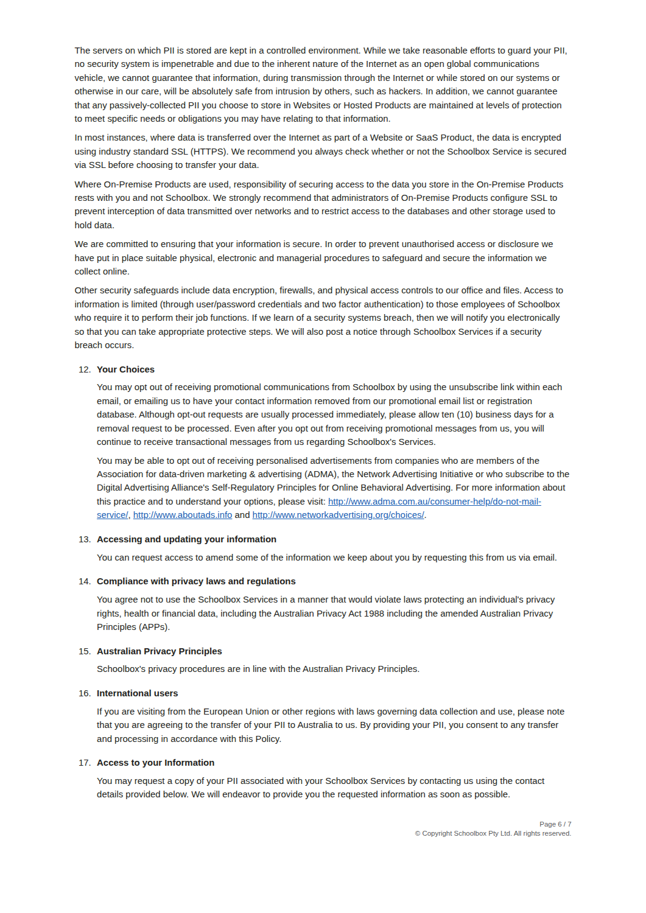The servers on which PII is stored are kept in a controlled environment. While we take reasonable efforts to guard your PII, no security system is impenetrable and due to the inherent nature of the Internet as an open global communications vehicle, we cannot guarantee that information, during transmission through the Internet or while stored on our systems or otherwise in our care, will be absolutely safe from intrusion by others, such as hackers. In addition, we cannot guarantee that any passively-collected PII you choose to store in Websites or Hosted Products are maintained at levels of protection to meet specific needs or obligations you may have relating to that information.
In most instances, where data is transferred over the Internet as part of a Website or SaaS Product, the data is encrypted using industry standard SSL (HTTPS). We recommend you always check whether or not the Schoolbox Service is secured via SSL before choosing to transfer your data.
Where On-Premise Products are used, responsibility of securing access to the data you store in the On-Premise Products rests with you and not Schoolbox. We strongly recommend that administrators of On-Premise Products configure SSL to prevent interception of data transmitted over networks and to restrict access to the databases and other storage used to hold data.
We are committed to ensuring that your information is secure. In order to prevent unauthorised access or disclosure we have put in place suitable physical, electronic and managerial procedures to safeguard and secure the information we collect online.
Other security safeguards include data encryption, firewalls, and physical access controls to our office and files. Access to information is limited (through user/password credentials and two factor authentication) to those employees of Schoolbox who require it to perform their job functions. If we learn of a security systems breach, then we will notify you electronically so that you can take appropriate protective steps. We will also post a notice through Schoolbox Services if a security breach occurs.
Your Choices
You may opt out of receiving promotional communications from Schoolbox by using the unsubscribe link within each email, or emailing us to have your contact information removed from our promotional email list or registration database. Although opt-out requests are usually processed immediately, please allow ten (10) business days for a removal request to be processed. Even after you opt out from receiving promotional messages from us, you will continue to receive transactional messages from us regarding Schoolbox's Services.
You may be able to opt out of receiving personalised advertisements from companies who are members of the Association for data-driven marketing & advertising (ADMA), the Network Advertising Initiative or who subscribe to the Digital Advertising Alliance's Self-Regulatory Principles for Online Behavioral Advertising. For more information about this practice and to understand your options, please visit: http://www.adma.com.au/consumer-help/do-not-mail-service/, http://www.aboutads.info and http://www.networkadvertising.org/choices/.
Accessing and updating your information
You can request access to amend some of the information we keep about you by requesting this from us via email.
Compliance with privacy laws and regulations
You agree not to use the Schoolbox Services in a manner that would violate laws protecting an individual's privacy rights, health or financial data, including the Australian Privacy Act 1988 including the amended Australian Privacy Principles (APPs).
Australian Privacy Principles
Schoolbox's privacy procedures are in line with the Australian Privacy Principles.
International users
If you are visiting from the European Union or other regions with laws governing data collection and use, please note that you are agreeing to the transfer of your PII to Australia to us. By providing your PII, you consent to any transfer and processing in accordance with this Policy.
Access to your Information
You may request a copy of your PII associated with your Schoolbox Services by contacting us using the contact details provided below. We will endeavor to provide you the requested information as soon as possible.
Page 6 / 7
© Copyright Schoolbox Pty Ltd. All rights reserved.